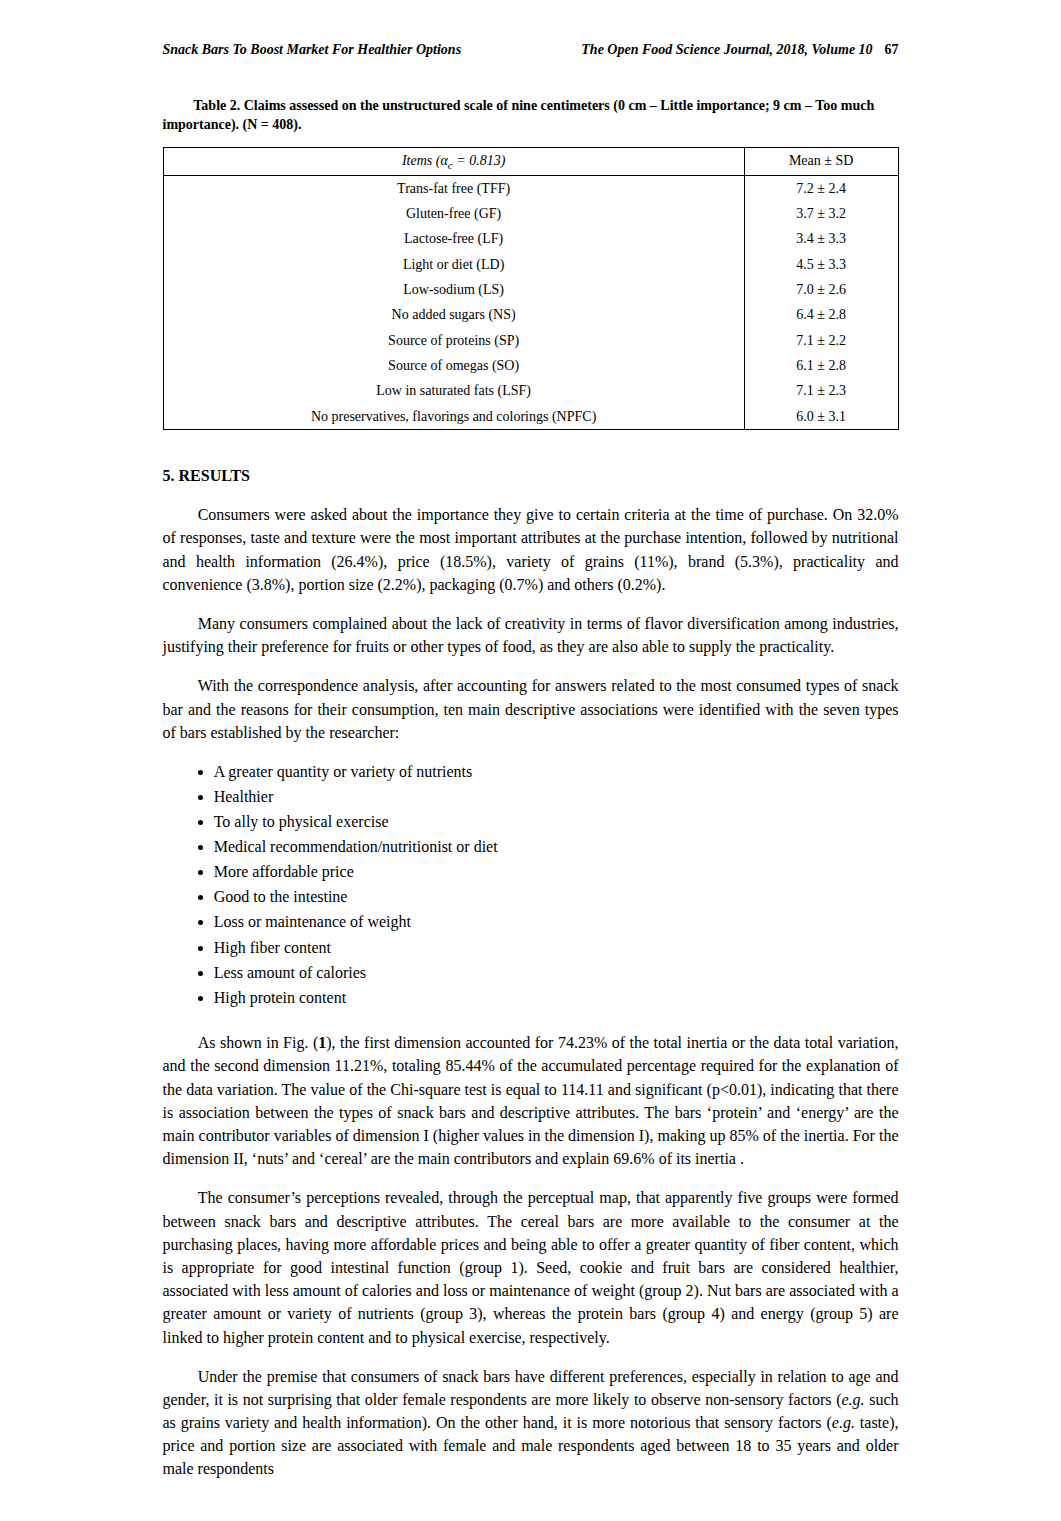Snack Bars To Boost Market For Healthier Options
The Open Food Science Journal, 2018, Volume 10 67
Table 2. Claims assessed on the unstructured scale of nine centimeters (0 cm – Little importance; 9 cm – Too much importance). (N = 408).
| Items (α c = 0.813) | Mean ± SD |
| --- | --- |
| Trans-fat free (TFF) | 7.2 ± 2.4 |
| Gluten-free (GF) | 3.7 ± 3.2 |
| Lactose-free (LF) | 3.4 ± 3.3 |
| Light or diet (LD) | 4.5 ± 3.3 |
| Low-sodium (LS) | 7.0 ± 2.6 |
| No added sugars (NS) | 6.4 ± 2.8 |
| Source of proteins (SP) | 7.1 ± 2.2 |
| Source of omegas (SO) | 6.1 ± 2.8 |
| Low in saturated fats (LSF) | 7.1 ± 2.3 |
| No preservatives, flavorings and colorings (NPFC) | 6.0 ± 3.1 |
5. RESULTS
Consumers were asked about the importance they give to certain criteria at the time of purchase. On 32.0% of responses, taste and texture were the most important attributes at the purchase intention, followed by nutritional and health information (26.4%), price (18.5%), variety of grains (11%), brand (5.3%), practicality and convenience (3.8%), portion size (2.2%), packaging (0.7%) and others (0.2%).
Many consumers complained about the lack of creativity in terms of flavor diversification among industries, justifying their preference for fruits or other types of food, as they are also able to supply the practicality.
With the correspondence analysis, after accounting for answers related to the most consumed types of snack bar and the reasons for their consumption, ten main descriptive associations were identified with the seven types of bars established by the researcher:
A greater quantity or variety of nutrients
Healthier
To ally to physical exercise
Medical recommendation/nutritionist or diet
More affordable price
Good to the intestine
Loss or maintenance of weight
High fiber content
Less amount of calories
High protein content
As shown in Fig. (1), the first dimension accounted for 74.23% of the total inertia or the data total variation, and the second dimension 11.21%, totaling 85.44% of the accumulated percentage required for the explanation of the data variation. The value of the Chi-square test is equal to 114.11 and significant (p<0.01), indicating that there is association between the types of snack bars and descriptive attributes. The bars ‘protein’ and ‘energy’ are the main contributor variables of dimension I (higher values in the dimension I), making up 85% of the inertia. For the dimension II, ‘nuts’ and ‘cereal’ are the main contributors and explain 69.6% of its inertia .
The consumer’s perceptions revealed, through the perceptual map, that apparently five groups were formed between snack bars and descriptive attributes. The cereal bars are more available to the consumer at the purchasing places, having more affordable prices and being able to offer a greater quantity of fiber content, which is appropriate for good intestinal function (group 1). Seed, cookie and fruit bars are considered healthier, associated with less amount of calories and loss or maintenance of weight (group 2). Nut bars are associated with a greater amount or variety of nutrients (group 3), whereas the protein bars (group 4) and energy (group 5) are linked to higher protein content and to physical exercise, respectively.
Under the premise that consumers of snack bars have different preferences, especially in relation to age and gender, it is not surprising that older female respondents are more likely to observe non-sensory factors (e.g. such as grains variety and health information). On the other hand, it is more notorious that sensory factors (e.g. taste), price and portion size are associated with female and male respondents aged between 18 to 35 years and older male respondents